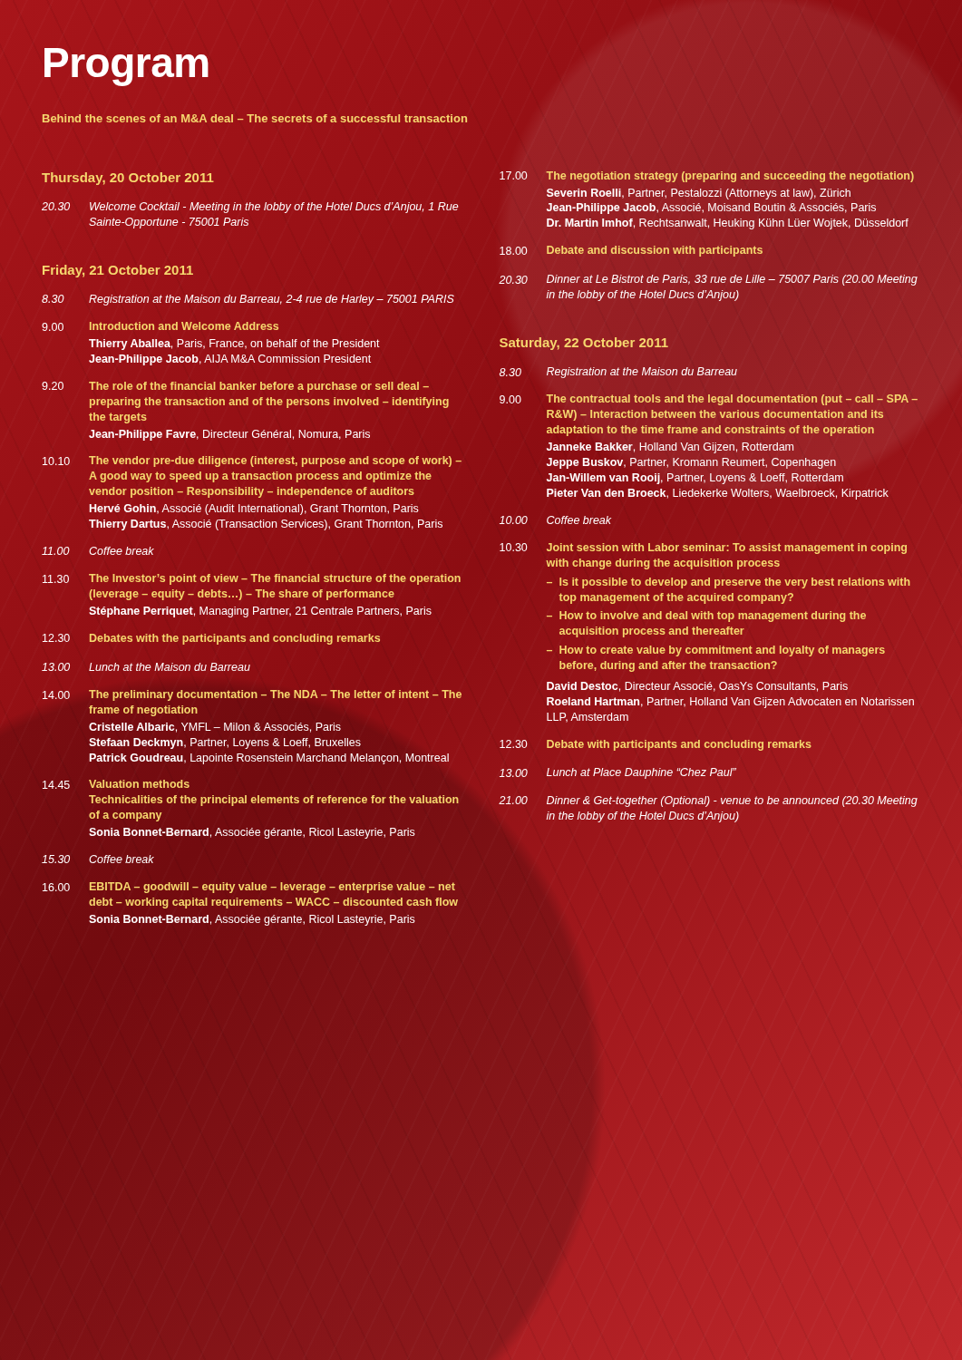Program
Behind the scenes of an M&A deal – The secrets of a successful transaction
Thursday, 20 October 2011
20.30
Welcome Cocktail - Meeting in the lobby of the Hotel Ducs d’Anjou, 1 Rue Sainte-Opportune - 75001 Paris
Friday, 21 October 2011
8.30
Registration at the Maison du Barreau, 2-4 rue de Harley – 75001 PARIS
9.00
Introduction and Welcome Address Thierry Aballea, Paris, France, on behalf of the President Jean-Philippe Jacob, AIJA M&A Commission President
9.20
The role of the financial banker before a purchase or sell deal – preparing the transaction and of the persons involved – identifying the targets Jean-Philippe Favre, Directeur Général, Nomura, Paris
10.10
The vendor pre-due diligence (interest, purpose and scope of work) – A good way to speed up a transaction process and optimize the vendor position – Responsibility – independence of auditors Hervé Gohin, Associé (Audit International), Grant Thornton, Paris Thierry Dartus, Associé (Transaction Services), Grant Thornton, Paris
11.00
Coffee break
11.30
The Investor’s point of view – The financial structure of the operation (leverage – equity – debts…) – The share of performance Stéphane Perriquet, Managing Partner, 21 Centrale Partners, Paris
12.30
Debates with the participants and concluding remarks
13.00
Lunch at the Maison du Barreau
14.00
The preliminary documentation – The NDA – The letter of intent – The frame of negotiation Cristelle Albaric, YMFL – Milon & Associés, Paris Stefaan Deckmyn, Partner, Loyens & Loeff, Bruxelles Patrick Goudreau, Lapointe Rosenstein Marchand Melançon, Montreal
14.45
Valuation methods
Technicalities of the principal elements of reference for the valuation of a company Sonia Bonnet-Bernard, Associée gérante, Ricol Lasteyrie, Paris
15.30
Coffee break
16.00
EBITDA – goodwill – equity value – leverage – enterprise value – net debt – working capital requirements – WACC – discounted cash flow Sonia Bonnet-Bernard, Associée gérante, Ricol Lasteyrie, Paris
17.00
The negotiation strategy (preparing and succeeding the negotiation) Severin Roelli, Partner, Pestalozzi (Attorneys at law), Zürich Jean-Philippe Jacob, Associé, Moisand Boutin & Associés, Paris Dr. Martin Imhof, Rechtsanwalt, Heuking Kühn Lüer Wojtek, Düsseldorf
18.00
Debate and discussion with participants
20.30
Dinner at Le Bistrot de Paris, 33 rue de Lille – 75007 Paris (20.00 Meeting in the lobby of the Hotel Ducs d’Anjou)
Saturday, 22 October 2011
8.30
Registration at the Maison du Barreau
9.00
The contractual tools and the legal documentation (put – call – SPA – R&W) – Interaction between the various documentation and its adaptation to the time frame and constraints of the operation Janneke Bakker, Holland Van Gijzen, Rotterdam Jeppe Buskov, Partner, Kromann Reumert, Copenhagen Jan-Willem van Rooij, Partner, Loyens & Loeff, Rotterdam Pieter Van den Broeck, Liedekerke Wolters, Waelbroeck, Kirpatrick
10.00
Coffee break
10.30
Joint session with Labor seminar: To assist management in coping with change during the acquisition process
Is it possible to develop and preserve the very best relations with top management of the acquired company?
How to involve and deal with top management during the acquisition process and thereafter
How to create value by commitment and loyalty of managers before, during and after the transaction?
David Destoc, Directeur Associé, OasYs Consultants, Paris Roeland Hartman, Partner, Holland Van Gijzen Advocaten en Notarissen LLP, Amsterdam
12.30
Debate with participants and concluding remarks
13.00
Lunch at Place Dauphine “Chez Paul”
21.00
Dinner & Get-together (Optional) - venue to be announced (20.30 Meeting in the lobby of the Hotel Ducs d’Anjou)